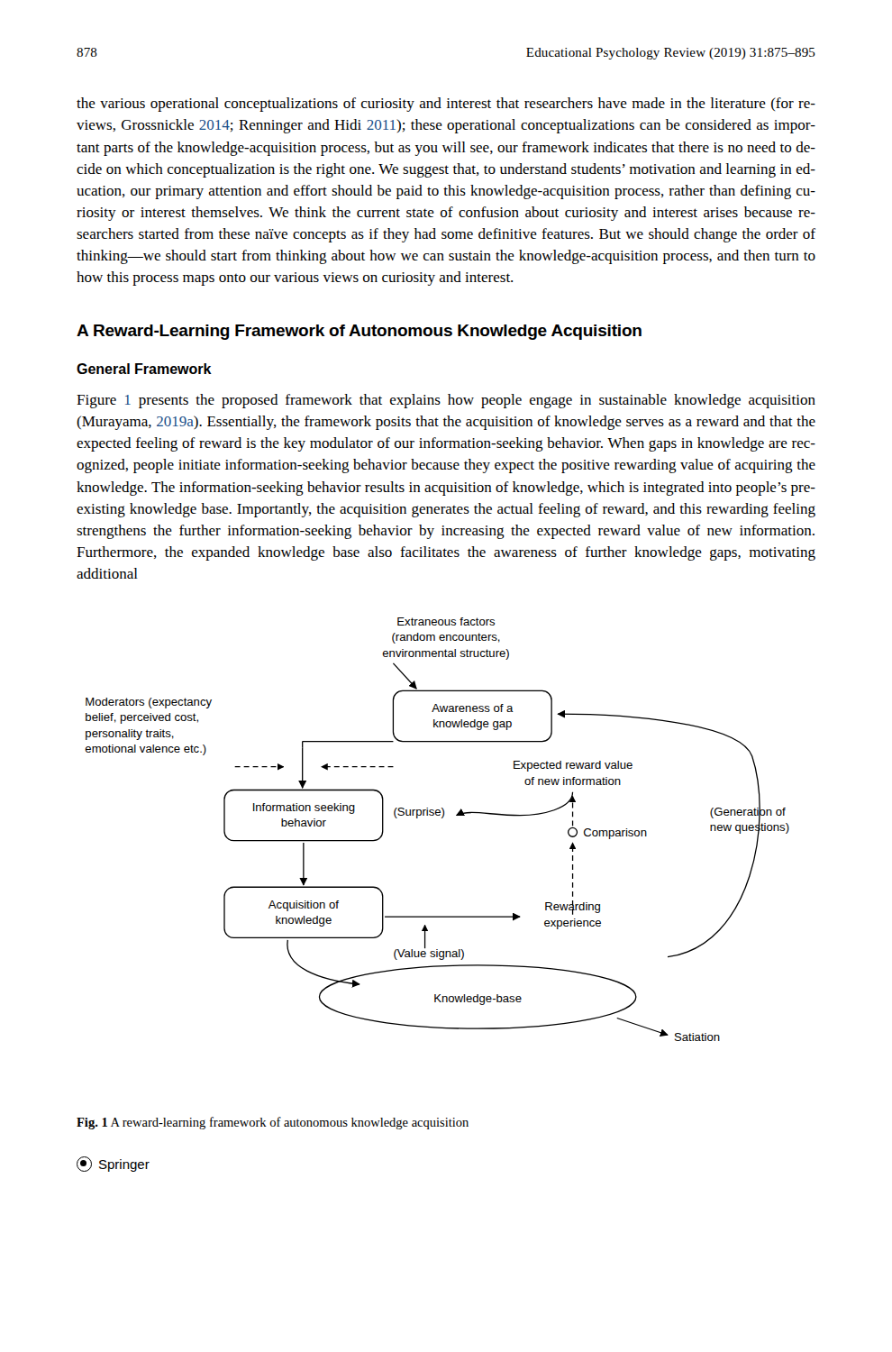878 Educational Psychology Review (2019) 31:875–895
the various operational conceptualizations of curiosity and interest that researchers have made in the literature (for reviews, Grossnickle 2014; Renninger and Hidi 2011); these operational conceptualizations can be considered as important parts of the knowledge-acquisition process, but as you will see, our framework indicates that there is no need to decide on which conceptualization is the right one. We suggest that, to understand students’ motivation and learning in education, our primary attention and effort should be paid to this knowledge-acquisition process, rather than defining curiosity or interest themselves. We think the current state of confusion about curiosity and interest arises because researchers started from these naïve concepts as if they had some definitive features. But we should change the order of thinking—we should start from thinking about how we can sustain the knowledge-acquisition process, and then turn to how this process maps onto our various views on curiosity and interest.
A Reward-Learning Framework of Autonomous Knowledge Acquisition
General Framework
Figure 1 presents the proposed framework that explains how people engage in sustainable knowledge acquisition (Murayama, 2019a). Essentially, the framework posits that the acquisition of knowledge serves as a reward and that the expected feeling of reward is the key modulator of our information-seeking behavior. When gaps in knowledge are recognized, people initiate information-seeking behavior because they expect the positive rewarding value of acquiring the knowledge. The information-seeking behavior results in acquisition of knowledge, which is integrated into people’s pre-existing knowledge base. Importantly, the acquisition generates the actual feeling of reward, and this rewarding feeling strengthens the further information-seeking behavior by increasing the expected reward value of new information. Furthermore, the expanded knowledge base also facilitates the awareness of further knowledge gaps, motivating additional
Figure 1. A reward-learning framework of autonomous knowledge acquisition Flow diagram: Extraneous factors (random encounters, environmental structure) feed into Awareness of a knowledge gap, which leads to Information seeking behavior, then Acquisition of knowledge, which feeds the Knowledge-base and produces a Rewarding experience via a value signal. Expected reward value of new information is compared with the rewarding experience (surprise) and feeds back to information seeking behavior. The knowledge base generates new questions back to awareness of a knowledge gap, and also leads to satiation. Moderators such as expectancy belief, perceived cost, personality traits, and emotional valence influence the path from awareness to information seeking. Extraneous factors (random encounters, environmental structure) Awareness of a knowledge gap Moderators (expectancy belief, perceived cost, personality traits, emotional valence etc.) Information seeking behavior (Surprise) Expected reward value of new information Comparison (Generation of new questions) Acquisition of knowledge (Value signal) Rewarding experience Knowledge-base Satiation
Fig. 1 A reward-learning framework of autonomous knowledge acquisition
Springer